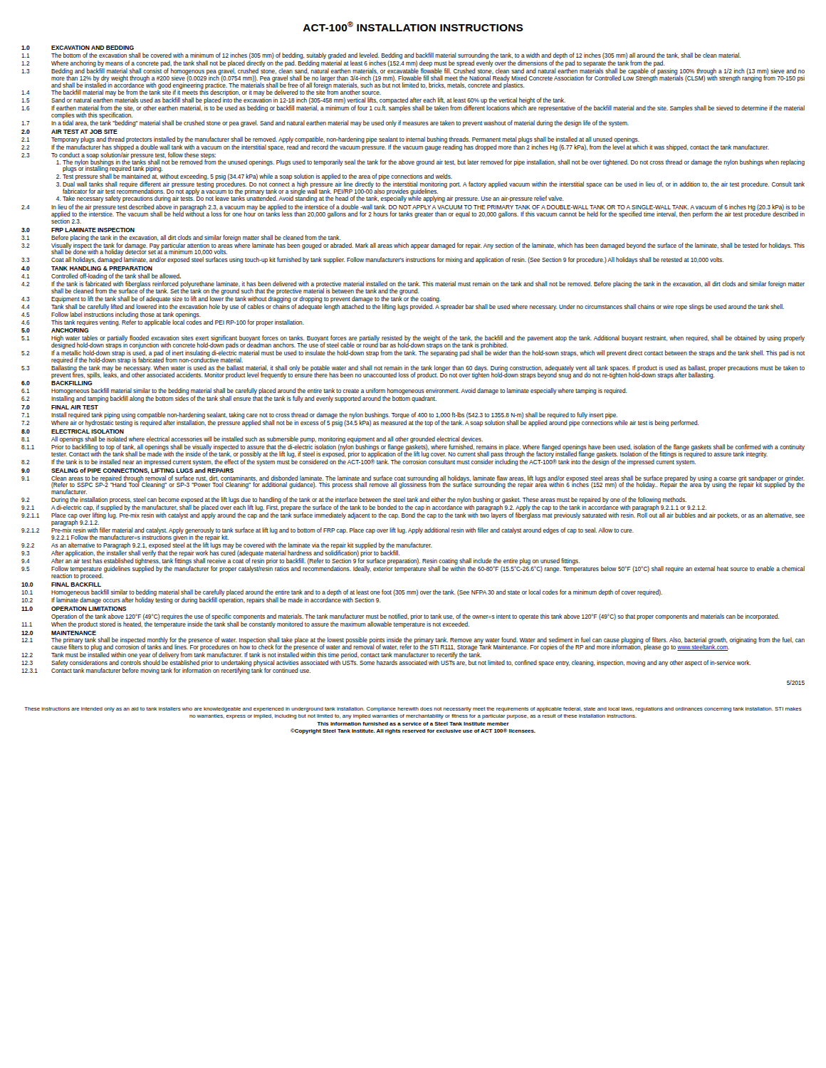ACT-100® INSTALLATION INSTRUCTIONS
| 1.0 | EXCAVATION AND BEDDING |
| 1.1 | The bottom of the excavation shall be covered with a minimum of 12 inches (305 mm) of bedding, suitably graded and leveled. Bedding and backfill material surrounding the tank, to a width and depth of 12 inches (305 mm) all around the tank, shall be clean material. |
| 1.2 | Where anchoring by means of a concrete pad, the tank shall not be placed directly on the pad. Bedding material at least 6 inches (152.4 mm) deep must be spread evenly over the dimensions of the pad to separate the tank from the pad. |
| 1.3 | Bedding and backfill material shall consist of homogenous pea gravel, crushed stone, clean sand, natural earthen materials, or excavatable flowable fill. Crushed stone, clean sand and natural earthen materials shall be capable of passing 100% through a 1/2 inch (13 mm) sieve and no more than 12% by dry weight through a #200 sieve (0.0029 inch (0.0754 mm)). Pea gravel shall be no larger than 3/4-inch (19 mm). Flowable fill shall meet the National Ready Mixed Concrete Association for Controlled Low Strength materials (CLSM) with strength ranging from 70-150 psi and shall be installed in accordance with good engineering practice. The materials shall be free of all foreign materials, such as but not limited to, bricks, metals, concrete and plastics. |
| 1.4 | The backfill material may be from the tank site if it meets this description, or it may be delivered to the site from another source. |
| 1.5 | Sand or natural earthen materials used as backfill shall be placed into the excavation in 12-18 inch (305-458 mm) vertical lifts, compacted after each lift, at least 60% up the vertical height of the tank. |
| 1.6 | If earthen material from the site, or other earthen material, is to be used as bedding or backfill material, a minimum of four 1 cu.ft. samples shall be taken from different locations which are representative of the backfill material and the site. Samples shall be sieved to determine if the material complies with this specification. |
| 1.7 | In a tidal area, the tank "bedding" material shall be crushed stone or pea gravel. Sand and natural earthen material may be used only if measures are taken to prevent washout of material during the design life of the system. |
| 2.0 | AIR TEST AT JOB SITE |
| 2.1 | Temporary plugs and thread protectors installed by the manufacturer shall be removed. Apply compatible, non-hardening pipe sealant to internal bushing threads. Permanent metal plugs shall be installed at all unused openings. |
| 2.2 | If the manufacturer has shipped a double wall tank with a vacuum on the interstitial space, read and record the vacuum pressure. If the vacuum gauge reading has dropped more than 2 inches Hg (6.77 kPa), from the level at which it was shipped, contact the tank manufacturer. |
| 2.3 | To conduct a soap solution/air pressure test, follow these steps: The nylon bushings in the tanks shall not be removed from the unused openings. Plugs used to temporarily seal the tank for the above ground air test, but later removed for pipe installation, shall not be over tightened. Do not cross thread or damage the nylon bushings when replacing plugs or installing required tank piping. Test pressure shall be maintained at, without exceeding, 5 psig (34.47 kPa) while a soap solution is applied to the area of pipe connections and welds. Dual wall tanks shall require different air pressure testing procedures. Do not connect a high pressure air line directly to the interstitial monitoring port. A factory applied vacuum within the interstitial space can be used in lieu of, or in addition to, the air test procedure. Consult tank fabricator for air test recommendations. Do not apply a vacuum to the primary tank or a single wall tank. PEI/RP 100-00 also provides guidelines. Take necessary safety precautions during air tests. Do not leave tanks unattended. Avoid standing at the head of the tank, especially while applying air pressure. Use an air-pressure relief valve. |
| 2.4 | In lieu of the air pressure test described above in paragraph 2.3, a vacuum may be applied to the interstice of a double -wall tank. DO NOT APPLY A VACUUM TO THE PRIMARY TANK OF A DOUBLE-WALL TANK OR TO A SINGLE-WALL TANK. A vacuum of 6 inches Hg (20.3 kPa) is to be applied to the interstice. The vacuum shall be held without a loss for one hour on tanks less than 20,000 gallons and for 2 hours for tanks greater than or equal to 20,000 gallons. If this vacuum cannot be held for the specified time interval, then perform the air test procedure described in section 2.3. |
| 3.0 | FRP LAMINATE INSPECTION |
| 3.1 | Before placing the tank in the excavation, all dirt clods and similar foreign matter shall be cleaned from the tank. |
| 3.2 | Visually inspect the tank for damage. Pay particular attention to areas where laminate has been gouged or abraded. Mark all areas which appear damaged for repair. Any section of the laminate, which has been damaged beyond the surface of the laminate, shall be tested for holidays. This shall be done with a holiday detector set at a minimum 10,000 volts. |
| 3.3 | Coat all holidays, damaged laminate, and/or exposed steel surfaces using touch-up kit furnished by tank supplier. Follow manufacturer's instructions for mixing and application of resin. (See Section 9 for procedure.) All holidays shall be retested at 10,000 volts. |
| 4.0 | TANK HANDLING & PREPARATION |
| 4.1 | Controlled off-loading of the tank shall be allowed . |
| 4.2 | If the tank is fabricated with fiberglass reinforced polyurethane laminate, it has been delivered with a protective material installed on the tank. This material must remain on the tank and shall not be removed. Before placing the tank in the excavation, all dirt clods and similar foreign matter shall be cleaned from the surface of the tank. Set the tank on the ground such that the protective material is between the tank and the ground. |
| 4.3 | Equipment to lift the tank shall be of adequate size to lift and lower the tank without dragging or dropping to prevent damage to the tank or the coating. |
| 4.4 | Tank shall be carefully lifted and lowered into the excavation hole by use of cables or chains of adequate length attached to the lifting lugs provided. A spreader bar shall be used where necessary. Under no circumstances shall chains or wire rope slings be used around the tank shell. |
| 4.5 | Follow label instructions including those at tank openings. |
| 4.6 | This tank requires venting. Refer to applicable local codes and PEI RP-100 for proper installation. |
| 5.0 | ANCHORING |
| 5.1 | High water tables or partially flooded excavation sites exert significant buoyant forces on tanks. Buoyant forces are partially resisted by the weight of the tank, the backfill and the pavement atop the tank. Additional buoyant restraint, when required, shall be obtained by using properly designed hold-down straps in conjunction with concrete hold-down pads or deadman anchors. The use of steel cable or round bar as hold-down straps on the tank is prohibited. |
| 5.2 | If a metallic hold-down strap is used, a pad of inert insulating di-electric material must be used to insulate the hold-down strap from the tank. The separating pad shall be wider than the hold-sown straps, which will prevent direct contact between the straps and the tank shell. This pad is not required if the hold-down strap is fabricated from non-conductive material. |
| 5.3 | Ballasting the tank may be necessary. When water is used as the ballast material, it shall only be potable water and shall not remain in the tank longer than 60 days. During construction, adequately vent all tank spaces. If product is used as ballast, proper precautions must be taken to prevent fires, spills, leaks, and other associated accidents. Monitor product level frequently to ensure there has been no unaccounted loss of product. Do not over tighten hold-down straps beyond snug and do not re-tighten hold-down straps after ballasting. |
| 6.0 | BACKFILLING |
| 6.1 | Homogeneous backfill material similar to the bedding material shall be carefully placed around the entire tank to create a uniform homogeneous environment. Avoid damage to laminate especially where tamping is required. |
| 6.2 | Installing and tamping backfill along the bottom sides of the tank shall ensure that the tank is fully and evenly supported around the bottom quadrant. |
| 7.0 | FINAL AIR TEST |
| 7.1 | Install required tank piping using compatible non-hardening sealant, taking care not to cross thread or damage the nylon bushings. Torque of 400 to 1,000 ft-lbs (542.3 to 1355.8 N-m) shall be required to fully insert pipe. |
| 7.2 | Where air or hydrostatic testing is required after installation, the pressure applied shall not be in excess of 5 psig (34.5 kPa) as measured at the top of the tank. A soap solution shall be applied around pipe connections while air test is being performed. |
| 8.0 | ELECTRICAL ISOLATION |
| 8.1 | All openings shall be isolated where electrical accessories will be installed such as submersible pump, monitoring equipment and all other grounded electrical devices. |
| 8.1.1 | Prior to backfilling to top of tank, all openings shall be visually inspected to assure that the di-electric isolation (nylon bushings or flange gaskets), where furnished, remains in place. Where flanged openings have been used, isolation of the flange gaskets shall be confirmed with a continuity tester. Contact with the tank shall be made with the inside of the tank, or possibly at the lift lug, if steel is exposed, prior to application of the lift lug cover. No current shall pass through the factory installed flange gaskets. Isolation of the fittings is required to assure tank integrity. |
| 8.2 | If the tank is to be installed near an impressed current system, the effect of the system must be considered on the ACT-100® tank. The corrosion consultant must consider including the ACT-100® tank into the design of the impressed current system. |
| 9.0 | SEALING of PIPE CONNECTIONS, LIFTING LUGS and REPAIRS |
| 9.1 | Clean areas to be repaired through removal of surface rust, dirt, contaminants, and disbonded laminate. The laminate and surface coat surrounding all holidays, laminate flaw areas, lift lugs and/or exposed steel areas shall be surface prepared by using a coarse grit sandpaper or grinder. (Refer to SSPC SP-2 "Hand Tool Cleaning" or SP-3 "Power Tool Cleaning" for additional guidance). This process shall remove all glossiness from the surface surrounding the repair area within 6 inches (152 mm) of the holiday.. Repair the area by using the repair kit supplied by the manufacturer. |
| 9.2 | During the installation process, steel can become exposed at the lift lugs due to handling of the tank or at the interface between the steel tank and either the nylon bushing or gasket. These areas must be repaired by one of the following methods. |
| 9.2.1 | A di-electric cap, if supplied by the manufacturer, shall be placed over each lift lug. First, prepare the surface of the tank to be bonded to the cap in accordance with paragraph 9.2. Apply the cap to the tank in accordance with paragraph 9.2.1.1 or 9.2.1.2. |
| 9.2.1.1 | Place cap over lifting lug. Pre-mix resin with catalyst and apply around the cap and the tank surface immediately adjacent to the cap. Bond the cap to the tank with two layers of fiberglass mat previously saturated with resin. Roll out all air bubbles and air pockets, or as an alternative, see paragraph 9.2.1.2. |
| 9.2.1.2 | Pre-mix resin with filler material and catalyst. Apply generously to tank surface at lift lug and to bottom of FRP cap. Place cap over lift lug. Apply additional resin with filler and catalyst around edges of cap to seal. Allow to cure. |
| | 9.2.2.1 Follow the manufacturer=s instructions given in the repair kit. |
| 9.2.2 | As an alternative to Paragraph 9.2.1, exposed steel at the lift lugs may be covered with the laminate via the repair kit supplied by the manufacturer. |
| 9.3 | After application, the installer shall verify that the repair work has cured (adequate material hardness and solidification) prior to backfill. |
| 9.4 | After an air test has established tightness, tank fittings shall receive a coat of resin prior to backfill. (Refer to Section 9 for surface preparation). Resin coating shall include the entire plug on unused fittings. |
| 9.5 | Follow temperature guidelines supplied by the manufacturer for proper catalyst/resin ratios and recommendations. Ideally, exterior temperature shall be within the 60-80°F (15.5°C-26.6°C) range. Temperatures below 50°F (10°C) shall require an external heat source to enable a chemical reaction to proceed. |
| 10.0 | FINAL BACKFILL |
| 10.1 | Homogeneous backfill similar to bedding material shall be carefully placed around the entire tank and to a depth of at least one foot (305 mm) over the tank. (See NFPA 30 and state or local codes for a minimum depth of cover required). |
| 10.2 | If laminate damage occurs after holiday testing or during backfill operation, repairs shall be made in accordance with Section 9. |
| 11.0 | OPERATION LIMITATIONS |
| | Operation of the tank above 120°F (49°C) requires the use of specific components and materials. The tank manufacturer must be notified, prior to tank use, of the owner=s intent to operate this tank above 120°F (49°C) so that proper components and materials can be incorporated. |
| 11.1 | When the product stored is heated, the temperature inside the tank shall be constantly monitored to assure the maximum allowable temperature is not exceeded. |
| 12.0 | MAINTENANCE |
| 12.1 | The primary tank shall be inspected monthly for the presence of water. Inspection shall take place at the lowest possible points inside the primary tank. Remove any water found. Water and sediment in fuel can cause plugging of filters. Also, bacterial growth, originating from the fuel, can cause filters to plug and corrosion of tanks and lines. For procedures on how to check for the presence of water and removal of water, refer to the STI R111, Storage Tank Maintenance. For copies of the RP and more information, please go to www.steeltank.com . |
| 12.2 | Tank must be installed within one year of delivery from tank manufacturer. If tank is not installed within this time period, contact tank manufacturer to recertify the tank. |
| 12.3 | Safety considerations and controls should be established prior to undertaking physical activities associated with USTs. Some hazards associated with USTs are, but not limited to, confined space entry, cleaning, inspection, moving and any other aspect of in-service work. |
| 12.3.1 | Contact tank manufacturer before moving tank for information on recertifying tank for continued use. |
5/2015
These instructions are intended only as an aid to tank installers who are knowledgeable and experienced in underground tank installation. Compliance herewith does not necessarily meet the requirements of applicable federal, state and local laws, regulations and ordinances concerning tank installation. STI makes no warranties, express or implied, including but not limited to, any implied warranties of merchantability or fitness for a particular purpose, as a result of these installation instructions. This information furnished as a service of a Steel Tank Institute member
©Copyright Steel Tank Institute. All rights reserved for exclusive use of ACT 100® licensees.